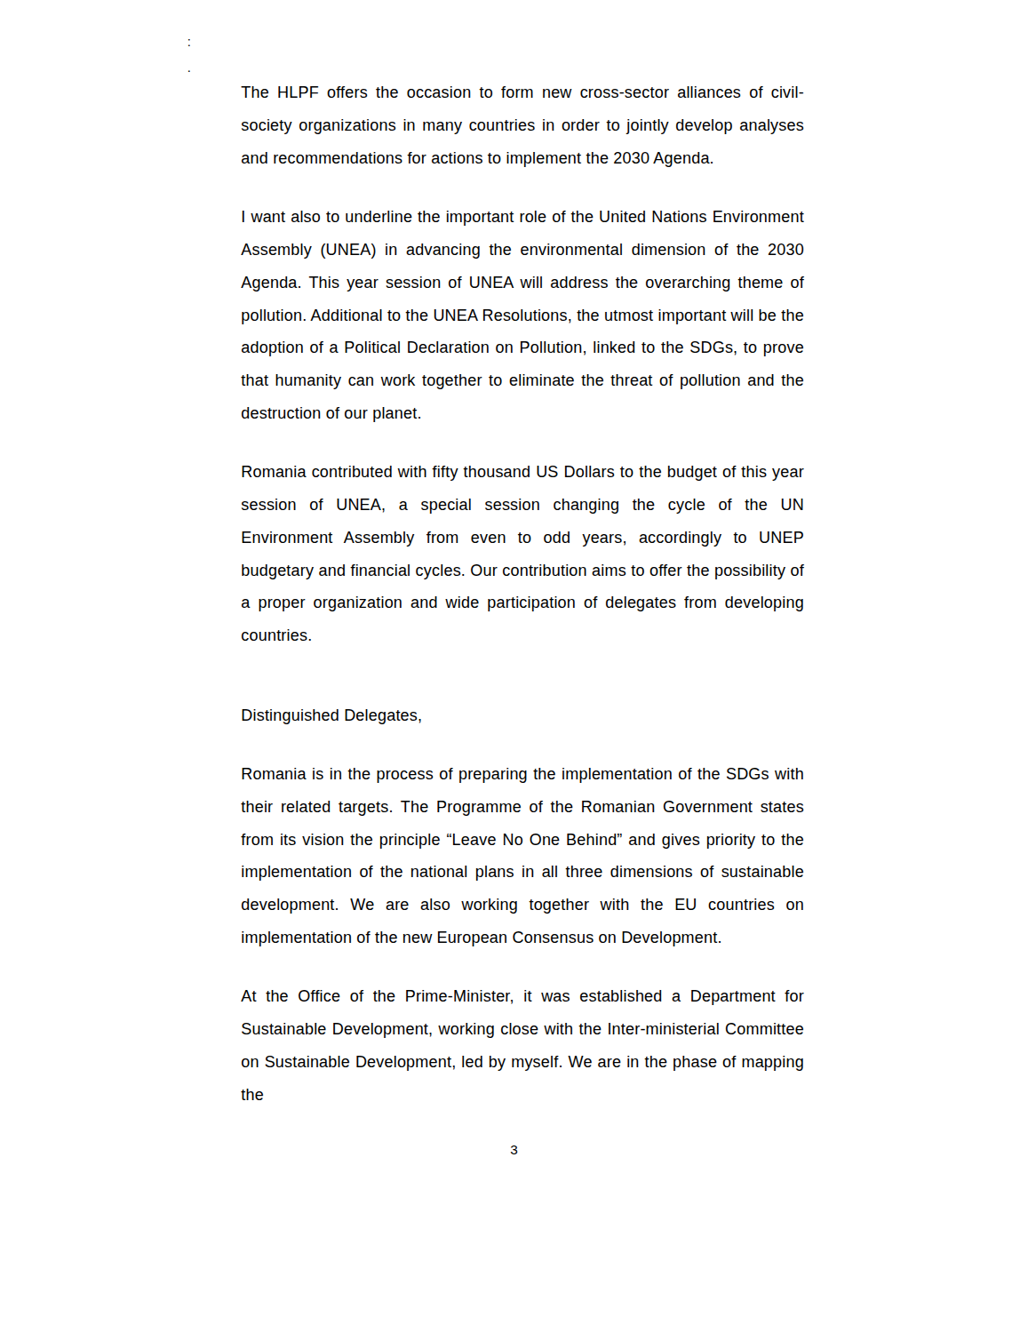: .
The HLPF offers the occasion to form new cross-sector alliances of civil-society organizations in many countries in order to jointly develop analyses and recommendations for actions to implement the 2030 Agenda.
I want also to underline the important role of the United Nations Environment Assembly (UNEA) in advancing the environmental dimension of the 2030 Agenda. This year session of UNEA will address the overarching theme of pollution. Additional to the UNEA Resolutions, the utmost important will be the adoption of a Political Declaration on Pollution, linked to the SDGs, to prove that humanity can work together to eliminate the threat of pollution and the destruction of our planet.
Romania contributed with fifty thousand US Dollars to the budget of this year session of UNEA, a special session changing the cycle of the UN Environment Assembly from even to odd years, accordingly to UNEP budgetary and financial cycles. Our contribution aims to offer the possibility of a proper organization and wide participation of delegates from developing countries.
Distinguished Delegates,
Romania is in the process of preparing the implementation of the SDGs with their related targets. The Programme of the Romanian Government states from its vision the principle “Leave No One Behind” and gives priority to the implementation of the national plans in all three dimensions of sustainable development. We are also working together with the EU countries on implementation of the new European Consensus on Development.
At the Office of the Prime-Minister, it was established a Department for Sustainable Development, working close with the Inter-ministerial Committee on Sustainable Development, led by myself. We are in the phase of mapping the
3